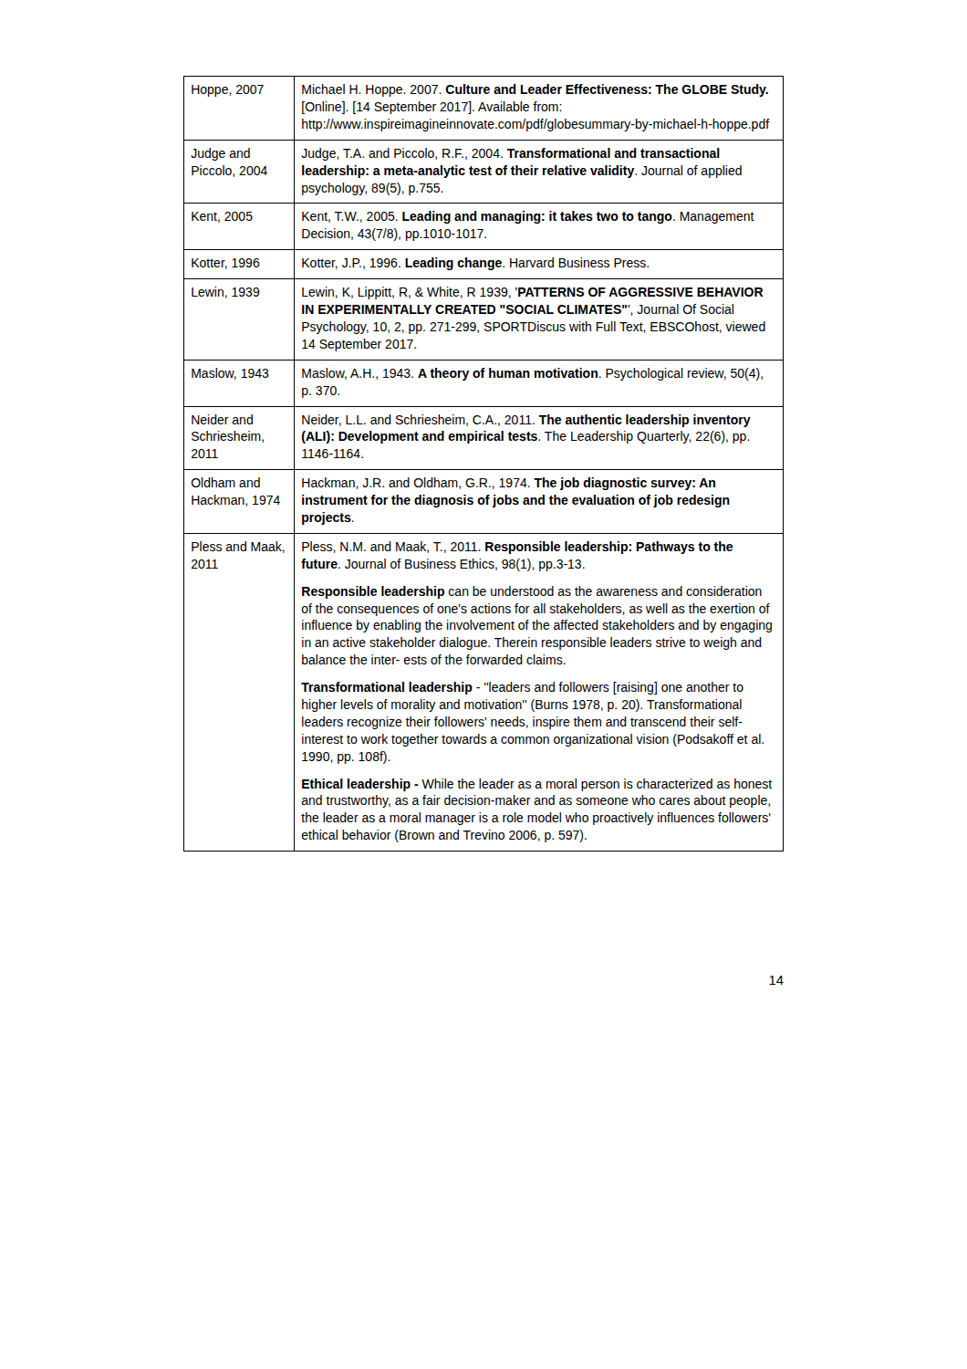| Hoppe, 2007 | Michael H. Hoppe. 2007. Culture and Leader Effectiveness: The GLOBE Study. [Online]. [14 September 2017]. Available from: http://www.inspireimagineinnovate.com/pdf/globesummary-by-michael-h-hoppe.pdf |
| Judge and Piccolo, 2004 | Judge, T.A. and Piccolo, R.F., 2004. Transformational and transactional leadership: a meta-analytic test of their relative validity . Journal of applied psychology, 89(5), p.755. |
| Kent, 2005 | Kent, T.W., 2005. Leading and managing: it takes two to tango . Management Decision, 43(7/8), pp.1010-1017. |
| Kotter, 1996 | Kotter, J.P., 1996. Leading change . Harvard Business Press. |
| Lewin, 1939 | Lewin, K, Lippitt, R, & White, R 1939, ' PATTERNS OF AGGRESSIVE BEHAVIOR IN EXPERIMENTALLY CREATED "SOCIAL CLIMATES" ', Journal Of Social Psychology, 10, 2, pp. 271-299, SPORTDiscus with Full Text, EBSCOhost, viewed 14 September 2017. |
| Maslow, 1943 | Maslow, A.H., 1943. A theory of human motivation . Psychological review, 50(4), p. 370. |
| Neider and Schriesheim, 2011 | Neider, L.L. and Schriesheim, C.A., 2011. The authentic leadership inventory (ALI): Development and empirical tests . The Leadership Quarterly, 22(6), pp. 1146-1164. |
| Oldham and Hackman, 1974 | Hackman, J.R. and Oldham, G.R., 1974. The job diagnostic survey: An instrument for the diagnosis of jobs and the evaluation of job redesign projects . |
| Pless and Maak, 2011 | Pless, N.M. and Maak, T., 2011. Responsible leadership: Pathways to the future . Journal of Business Ethics, 98(1), pp.3-13. Responsible leadership can be understood as the awareness and consideration of the consequences of one's actions for all stakeholders, as well as the exertion of influence by enabling the involvement of the affected stakeholders and by engaging in an active stakeholder dialogue. Therein responsible leaders strive to weigh and balance the inter- ests of the forwarded claims. Transformational leadership - ''leaders and followers [raising] one another to higher levels of morality and motivation'' (Burns 1978, p. 20). Transformational leaders recognize their followers' needs, inspire them and transcend their self-interest to work together towards a common organizational vision (Podsakoff et al. 1990, pp. 108f). Ethical leadership - While the leader as a moral person is characterized as honest and trustworthy, as a fair decision-maker and as someone who cares about people, the leader as a moral manager is a role model who proactively influences followers' ethical behavior (Brown and Trevino 2006, p. 597). |
14